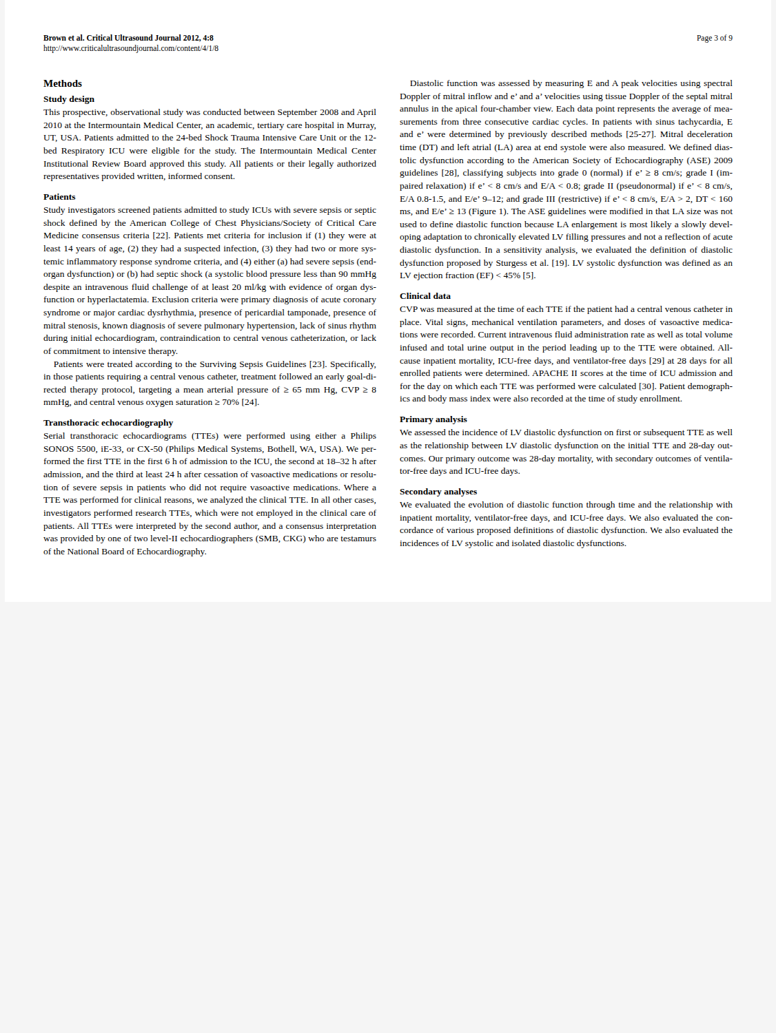Brown et al. Critical Ultrasound Journal 2012, 4:8
http://www.criticalultrasoundjournal.com/content/4/1/8
Page 3 of 9
Methods
Study design
This prospective, observational study was conducted between September 2008 and April 2010 at the Intermountain Medical Center, an academic, tertiary care hospital in Murray, UT, USA. Patients admitted to the 24-bed Shock Trauma Intensive Care Unit or the 12-bed Respiratory ICU were eligible for the study. The Intermountain Medical Center Institutional Review Board approved this study. All patients or their legally authorized representatives provided written, informed consent.
Patients
Study investigators screened patients admitted to study ICUs with severe sepsis or septic shock defined by the American College of Chest Physicians/Society of Critical Care Medicine consensus criteria [22]. Patients met criteria for inclusion if (1) they were at least 14 years of age, (2) they had a suspected infection, (3) they had two or more systemic inflammatory response syndrome criteria, and (4) either (a) had severe sepsis (end-organ dysfunction) or (b) had septic shock (a systolic blood pressure less than 90 mmHg despite an intravenous fluid challenge of at least 20 ml/kg with evidence of organ dysfunction or hyperlactatemia. Exclusion criteria were primary diagnosis of acute coronary syndrome or major cardiac dysrhythmia, presence of pericardial tamponade, presence of mitral stenosis, known diagnosis of severe pulmonary hypertension, lack of sinus rhythm during initial echocardiogram, contraindication to central venous catheterization, or lack of commitment to intensive therapy.
Patients were treated according to the Surviving Sepsis Guidelines [23]. Specifically, in those patients requiring a central venous catheter, treatment followed an early goal-directed therapy protocol, targeting a mean arterial pressure of ≥ 65 mm Hg, CVP ≥ 8 mmHg, and central venous oxygen saturation ≥ 70% [24].
Transthoracic echocardiography
Serial transthoracic echocardiograms (TTEs) were performed using either a Philips SONOS 5500, iE-33, or CX-50 (Philips Medical Systems, Bothell, WA, USA). We performed the first TTE in the first 6 h of admission to the ICU, the second at 18–32 h after admission, and the third at least 24 h after cessation of vasoactive medications or resolution of severe sepsis in patients who did not require vasoactive medications. Where a TTE was performed for clinical reasons, we analyzed the clinical TTE. In all other cases, investigators performed research TTEs, which were not employed in the clinical care of patients. All TTEs were interpreted by the second author, and a consensus interpretation was provided by one of two level-II echocardiographers (SMB, CKG) who are testamurs of the National Board of Echocardiography.
Diastolic function was assessed by measuring E and A peak velocities using spectral Doppler of mitral inflow and e’ and a’ velocities using tissue Doppler of the septal mitral annulus in the apical four-chamber view. Each data point represents the average of measurements from three consecutive cardiac cycles. In patients with sinus tachycardia, E and e’ were determined by previously described methods [25-27]. Mitral deceleration time (DT) and left atrial (LA) area at end systole were also measured. We defined diastolic dysfunction according to the American Society of Echocardiography (ASE) 2009 guidelines [28], classifying subjects into grade 0 (normal) if e’ ≥ 8 cm/s; grade I (impaired relaxation) if e’ < 8 cm/s and E/A < 0.8; grade II (pseudonormal) if e’ < 8 cm/s, E/A 0.8-1.5, and E/e’ 9–12; and grade III (restrictive) if e’ < 8 cm/s, E/A > 2, DT < 160 ms, and E/e’ ≥ 13 (Figure 1). The ASE guidelines were modified in that LA size was not used to define diastolic function because LA enlargement is most likely a slowly developing adaptation to chronically elevated LV filling pressures and not a reflection of acute diastolic dysfunction. In a sensitivity analysis, we evaluated the definition of diastolic dysfunction proposed by Sturgess et al. [19]. LV systolic dysfunction was defined as an LV ejection fraction (EF) < 45% [5].
Clinical data
CVP was measured at the time of each TTE if the patient had a central venous catheter in place. Vital signs, mechanical ventilation parameters, and doses of vasoactive medications were recorded. Current intravenous fluid administration rate as well as total volume infused and total urine output in the period leading up to the TTE were obtained. All-cause inpatient mortality, ICU-free days, and ventilator-free days [29] at 28 days for all enrolled patients were determined. APACHE II scores at the time of ICU admission and for the day on which each TTE was performed were calculated [30]. Patient demographics and body mass index were also recorded at the time of study enrollment.
Primary analysis
We assessed the incidence of LV diastolic dysfunction on first or subsequent TTE as well as the relationship between LV diastolic dysfunction on the initial TTE and 28-day outcomes. Our primary outcome was 28-day mortality, with secondary outcomes of ventilator-free days and ICU-free days.
Secondary analyses
We evaluated the evolution of diastolic function through time and the relationship with inpatient mortality, ventilator-free days, and ICU-free days. We also evaluated the concordance of various proposed definitions of diastolic dysfunction. We also evaluated the incidences of LV systolic and isolated diastolic dysfunctions.